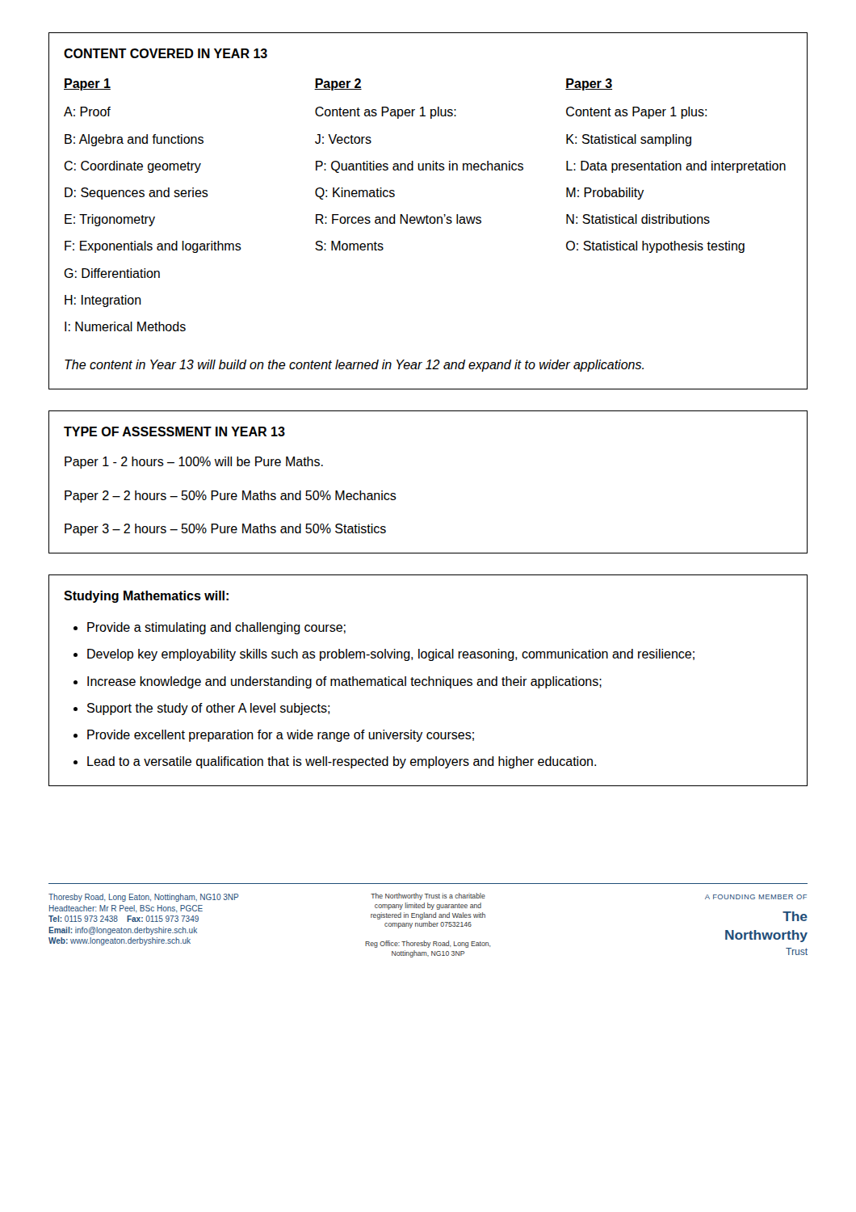CONTENT COVERED IN YEAR 13
Paper 1
A: Proof
B: Algebra and functions
C: Coordinate geometry
D: Sequences and series
E: Trigonometry
F: Exponentials and logarithms
G: Differentiation
H: Integration
I: Numerical Methods
Paper 2
Content as Paper 1 plus:
J: Vectors
P: Quantities and units in mechanics
Q: Kinematics
R: Forces and Newton’s laws
S: Moments
Paper 3
Content as Paper 1 plus:
K: Statistical sampling
L: Data presentation and interpretation
M: Probability
N: Statistical distributions
O: Statistical hypothesis testing
The content in Year 13 will build on the content learned in Year 12 and expand it to wider applications.
TYPE OF ASSESSMENT IN YEAR 13
Paper 1 - 2 hours – 100% will be Pure Maths.
Paper 2 – 2 hours – 50% Pure Maths and 50% Mechanics
Paper 3 – 2 hours – 50% Pure Maths and 50% Statistics
Studying Mathematics will:
Provide a stimulating and challenging course;
Develop key employability skills such as problem-solving, logical reasoning, communication and resilience;
Increase knowledge and understanding of mathematical techniques and their applications;
Support the study of other A level subjects;
Provide excellent preparation for a wide range of university courses;
Lead to a versatile qualification that is well-respected by employers and higher education.
Thoresby Road, Long Eaton, Nottingham, NG10 3NP
Headteacher: Mr R Peel, BSc Hons, PGCE
Tel: 0115 973 2438 Fax: 0115 973 7349
Email: info@longeaton.derbyshire.sch.uk
Web: www.longeaton.derbyshire.sch.uk
The Northworthy Trust is a charitable
company limited by guarantee and
registered in England and Wales with
company number 07532146
Reg Office: Thoresby Road, Long Eaton,
Nottingham, NG10 3NP
A FOUNDING MEMBER OF
The
Northworthy
Trust